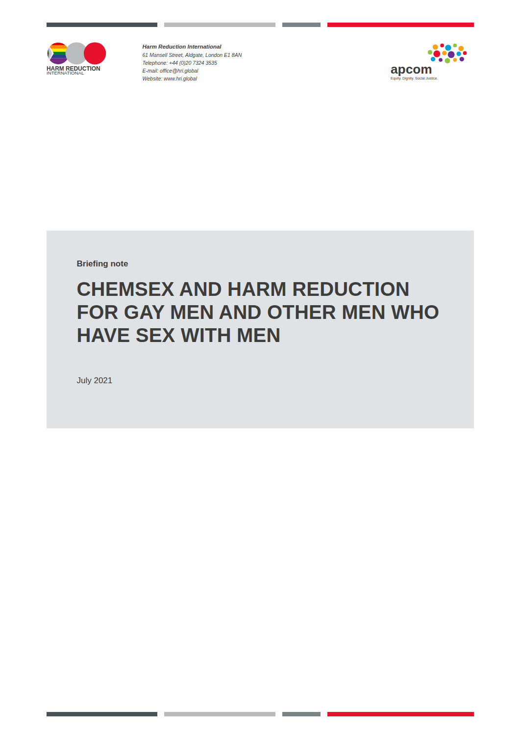HARM REDUCTION INTERNATIONAL
Harm Reduction International 61 Mansell Street, Aldgate, London E1 8AN
Telephone: +44 (0)20 7324 3535
E-mail: office@hri.global
Website: www.hri.global
apcom Equity. Dignity. Social Justice.
Briefing note
Chemsex and harm reduction for gay men and other men who have sex with men
July 2021